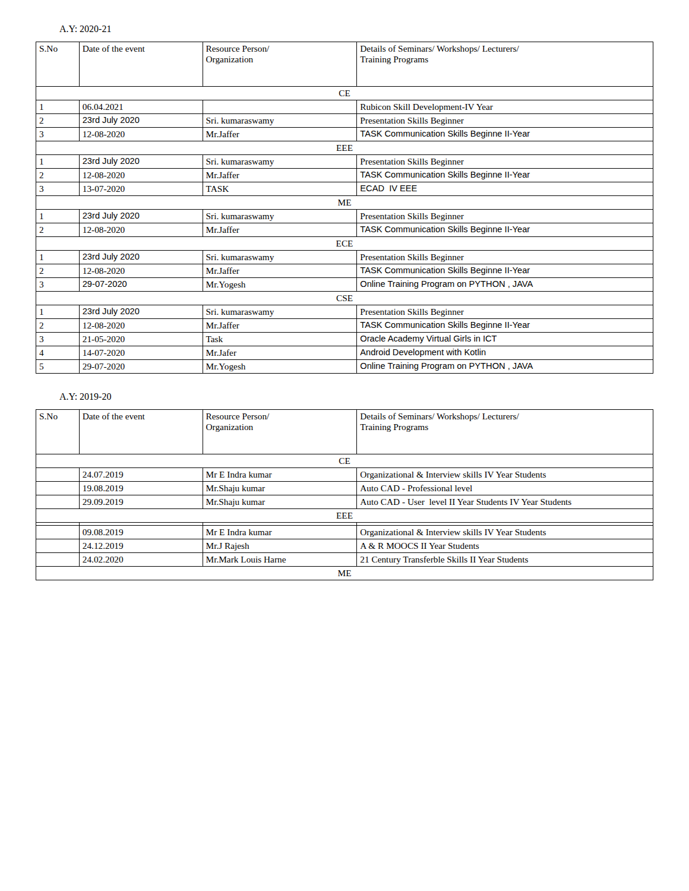A.Y: 2020-21
| S.No | Date of the event | Resource Person/ Organization | Details of Seminars/ Workshops/ Lecturers/ Training Programs |
| --- | --- | --- | --- |
| CE |
| 1 | 06.04.2021 | | Rubicon Skill Development-IV Year |
| 2 | 23rd July 2020 | Sri. kumaraswamy | Presentation Skills Beginner |
| 3 | 12-08-2020 | Mr.Jaffer | TASK Communication Skills Beginne II-Year |
| EEE |
| 1 | 23rd July 2020 | Sri. kumaraswamy | Presentation Skills Beginner |
| 2 | 12-08-2020 | Mr.Jaffer | TASK Communication Skills Beginne II-Year |
| 3 | 13-07-2020 | TASK | ECAD IV EEE |
| ME |
| 1 | 23rd July 2020 | Sri. kumaraswamy | Presentation Skills Beginner |
| 2 | 12-08-2020 | Mr.Jaffer | TASK Communication Skills Beginne II-Year |
| ECE |
| 1 | 23rd July 2020 | Sri. kumaraswamy | Presentation Skills Beginner |
| 2 | 12-08-2020 | Mr.Jaffer | TASK Communication Skills Beginne II-Year |
| 3 | 29-07-2020 | Mr.Yogesh | Online Training Program on PYTHON , JAVA |
| CSE |
| 1 | 23rd July 2020 | Sri. kumaraswamy | Presentation Skills Beginner |
| 2 | 12-08-2020 | Mr.Jaffer | TASK Communication Skills Beginne II-Year |
| 3 | 21-05-2020 | Task | Oracle Academy Virtual Girls in ICT |
| 4 | 14-07-2020 | Mr.Jafer | Android Development with Kotlin |
| 5 | 29-07-2020 | Mr.Yogesh | Online Training Program on PYTHON , JAVA |
A.Y: 2019-20
| S.No | Date of the event | Resource Person/ Organization | Details of Seminars/ Workshops/ Lecturers/ Training Programs |
| --- | --- | --- | --- |
| CE |
| | 24.07.2019 | Mr E Indra kumar | Organizational & Interview skills IV Year Students |
| | 19.08.2019 | Mr.Shaju kumar | Auto CAD - Professional level |
| | 29.09.2019 | Mr.Shaju kumar | Auto CAD - User level II Year Students IV Year Students |
| EEE |
| | 09.08.2019 | Mr E Indra kumar | Organizational & Interview skills IV Year Students |
| | 24.12.2019 | Mr.J Rajesh | A & R MOOCS II Year Students |
| | 24.02.2020 | Mr.Mark Louis Harne | 21 Century Transferble Skills II Year Students |
| ME |